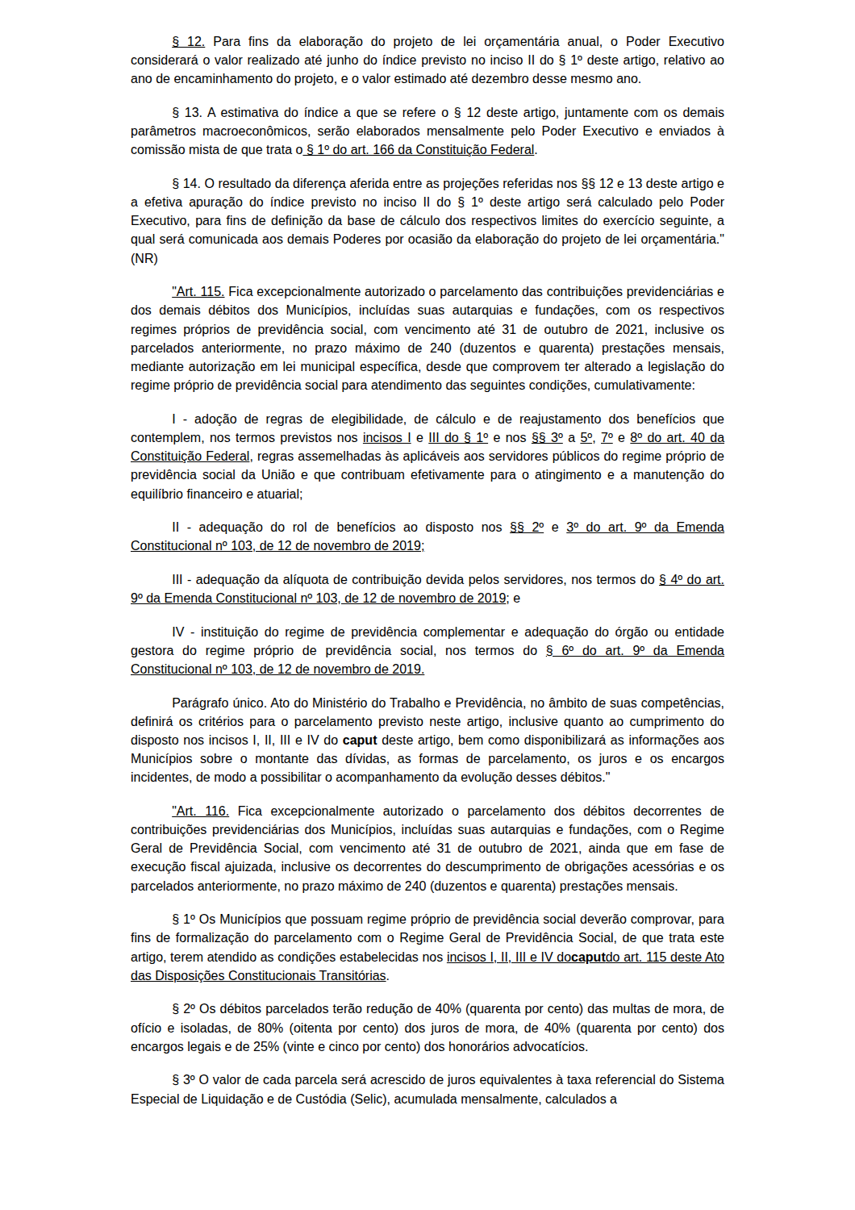§ 12. Para fins da elaboração do projeto de lei orçamentária anual, o Poder Executivo considerará o valor realizado até junho do índice previsto no inciso II do § 1º deste artigo, relativo ao ano de encaminhamento do projeto, e o valor estimado até dezembro desse mesmo ano.
§ 13. A estimativa do índice a que se refere o § 12 deste artigo, juntamente com os demais parâmetros macroeconômicos, serão elaborados mensalmente pelo Poder Executivo e enviados à comissão mista de que trata o § 1º do art. 166 da Constituição Federal.
§ 14. O resultado da diferença aferida entre as projeções referidas nos §§ 12 e 13 deste artigo e a efetiva apuração do índice previsto no inciso II do § 1º deste artigo será calculado pelo Poder Executivo, para fins de definição da base de cálculo dos respectivos limites do exercício seguinte, a qual será comunicada aos demais Poderes por ocasião da elaboração do projeto de lei orçamentária." (NR)
"Art. 115. Fica excepcionalmente autorizado o parcelamento das contribuições previdenciárias e dos demais débitos dos Municípios, incluídas suas autarquias e fundações, com os respectivos regimes próprios de previdência social, com vencimento até 31 de outubro de 2021, inclusive os parcelados anteriormente, no prazo máximo de 240 (duzentos e quarenta) prestações mensais, mediante autorização em lei municipal específica, desde que comprovem ter alterado a legislação do regime próprio de previdência social para atendimento das seguintes condições, cumulativamente:
I - adoção de regras de elegibilidade, de cálculo e de reajustamento dos benefícios que contemplem, nos termos previstos nos incisos I e III do § 1º e nos §§ 3º a 5º, 7º e 8º do art. 40 da Constituição Federal, regras assemelhadas às aplicáveis aos servidores públicos do regime próprio de previdência social da União e que contribuam efetivamente para o atingimento e a manutenção do equilíbrio financeiro e atuarial;
II - adequação do rol de benefícios ao disposto nos §§ 2º e 3º do art. 9º da Emenda Constitucional nº 103, de 12 de novembro de 2019;
III - adequação da alíquota de contribuição devida pelos servidores, nos termos do § 4º do art. 9º da Emenda Constitucional nº 103, de 12 de novembro de 2019; e
IV - instituição do regime de previdência complementar e adequação do órgão ou entidade gestora do regime próprio de previdência social, nos termos do § 6º do art. 9º da Emenda Constitucional nº 103, de 12 de novembro de 2019.
Parágrafo único. Ato do Ministério do Trabalho e Previdência, no âmbito de suas competências, definirá os critérios para o parcelamento previsto neste artigo, inclusive quanto ao cumprimento do disposto nos incisos I, II, III e IV do caput deste artigo, bem como disponibilizará as informações aos Municípios sobre o montante das dívidas, as formas de parcelamento, os juros e os encargos incidentes, de modo a possibilitar o acompanhamento da evolução desses débitos."
"Art. 116. Fica excepcionalmente autorizado o parcelamento dos débitos decorrentes de contribuições previdenciárias dos Municípios, incluídas suas autarquias e fundações, com o Regime Geral de Previdência Social, com vencimento até 31 de outubro de 2021, ainda que em fase de execução fiscal ajuizada, inclusive os decorrentes do descumprimento de obrigações acessórias e os parcelados anteriormente, no prazo máximo de 240 (duzentos e quarenta) prestações mensais.
§ 1º Os Municípios que possuam regime próprio de previdência social deverão comprovar, para fins de formalização do parcelamento com o Regime Geral de Previdência Social, de que trata este artigo, terem atendido as condições estabelecidas nos incisos I, II, III e IV do caput do art. 115 deste Ato das Disposições Constitucionais Transitórias.
§ 2º Os débitos parcelados terão redução de 40% (quarenta por cento) das multas de mora, de ofício e isoladas, de 80% (oitenta por cento) dos juros de mora, de 40% (quarenta por cento) dos encargos legais e de 25% (vinte e cinco por cento) dos honorários advocatícios.
§ 3º O valor de cada parcela será acrescido de juros equivalentes à taxa referencial do Sistema Especial de Liquidação e de Custódia (Selic), acumulada mensalmente, calculados a